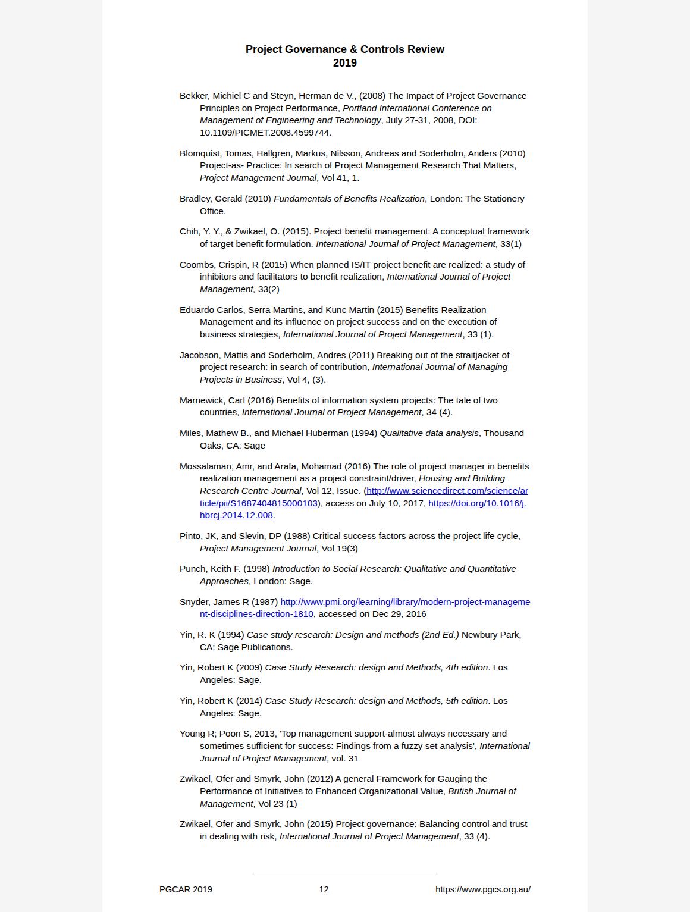Project Governance & Controls Review 2019
Bekker, Michiel C and Steyn, Herman de V., (2008) The Impact of Project Governance Principles on Project Performance, Portland International Conference on Management of Engineering and Technology, July 27-31, 2008, DOI: 10.1109/PICMET.2008.4599744.
Blomquist, Tomas, Hallgren, Markus, Nilsson, Andreas and Soderholm, Anders (2010) Project-as- Practice: In search of Project Management Research That Matters, Project Management Journal, Vol 41, 1.
Bradley, Gerald (2010) Fundamentals of Benefits Realization, London: The Stationery Office.
Chih, Y. Y., & Zwikael, O. (2015). Project benefit management: A conceptual framework of target benefit formulation. International Journal of Project Management, 33(1)
Coombs, Crispin, R (2015) When planned IS/IT project benefit are realized: a study of inhibitors and facilitators to benefit realization, International Journal of Project Management, 33(2)
Eduardo Carlos, Serra Martins, and Kunc Martin (2015) Benefits Realization Management and its influence on project success and on the execution of business strategies, International Journal of Project Management, 33 (1).
Jacobson, Mattis and Soderholm, Andres (2011) Breaking out of the straitjacket of project research: in search of contribution, International Journal of Managing Projects in Business, Vol 4, (3).
Marnewick, Carl (2016) Benefits of information system projects: The tale of two countries, International Journal of Project Management, 34 (4).
Miles, Mathew B., and Michael Huberman (1994) Qualitative data analysis, Thousand Oaks, CA: Sage
Mossalaman, Amr, and Arafa, Mohamad (2016) The role of project manager in benefits realization management as a project constraint/driver, Housing and Building Research Centre Journal, Vol 12, Issue. (http://www.sciencedirect.com/science/article/pii/S1687404815000103), access on July 10, 2017, https://doi.org/10.1016/j.hbrcj.2014.12.008.
Pinto, JK, and Slevin, DP (1988) Critical success factors across the project life cycle, Project Management Journal, Vol 19(3)
Punch, Keith F. (1998) Introduction to Social Research: Qualitative and Quantitative Approaches, London: Sage.
Snyder, James R (1987) http://www.pmi.org/learning/library/modern-project-management-disciplines-direction-1810, accessed on Dec 29, 2016
Yin, R. K (1994) Case study research: Design and methods (2nd Ed.) Newbury Park, CA: Sage Publications.
Yin, Robert K (2009) Case Study Research: design and Methods, 4th edition. Los Angeles: Sage.
Yin, Robert K (2014) Case Study Research: design and Methods, 5th edition. Los Angeles: Sage.
Young R; Poon S, 2013, 'Top management support-almost always necessary and sometimes sufficient for success: Findings from a fuzzy set analysis', International Journal of Project Management, vol. 31
Zwikael, Ofer and Smyrk, John (2012) A general Framework for Gauging the Performance of Initiatives to Enhanced Organizational Value, British Journal of Management, Vol 23 (1)
Zwikael, Ofer and Smyrk, John (2015) Project governance: Balancing control and trust in dealing with risk, International Journal of Project Management, 33 (4).
PGCAR 2019
12
https://www.pgcs.org.au/